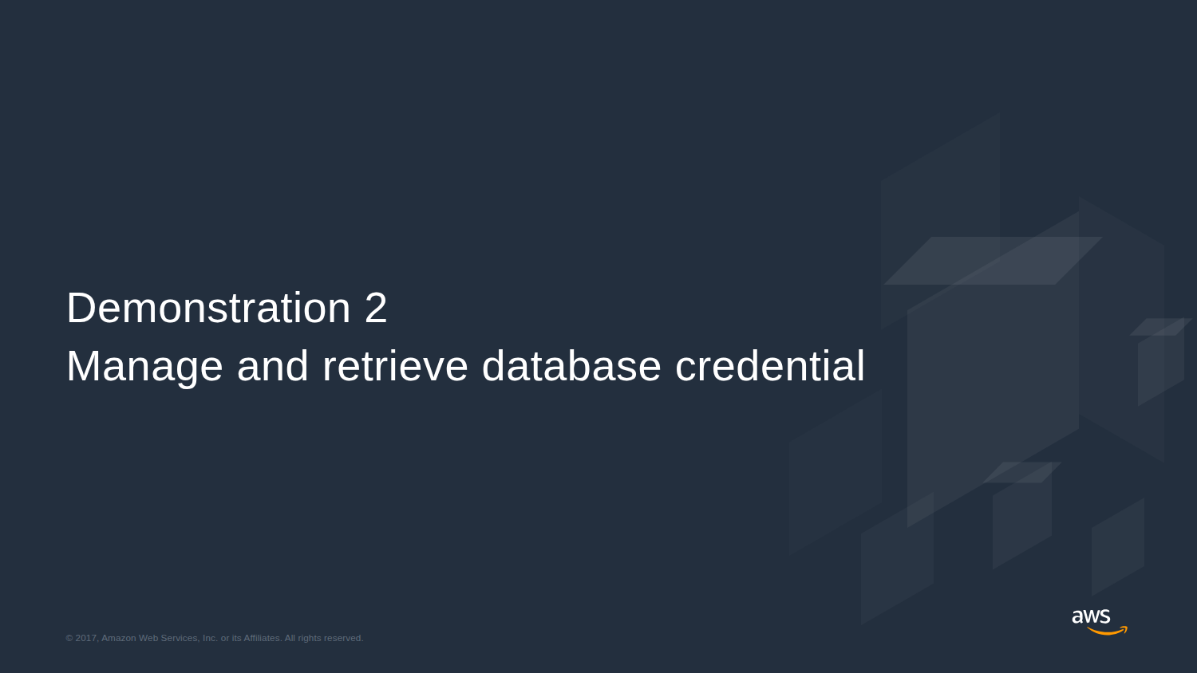Demonstration 2 Manage and retrieve database credential
© 2017, Amazon Web Services, Inc. or its Affiliates. All rights reserved.